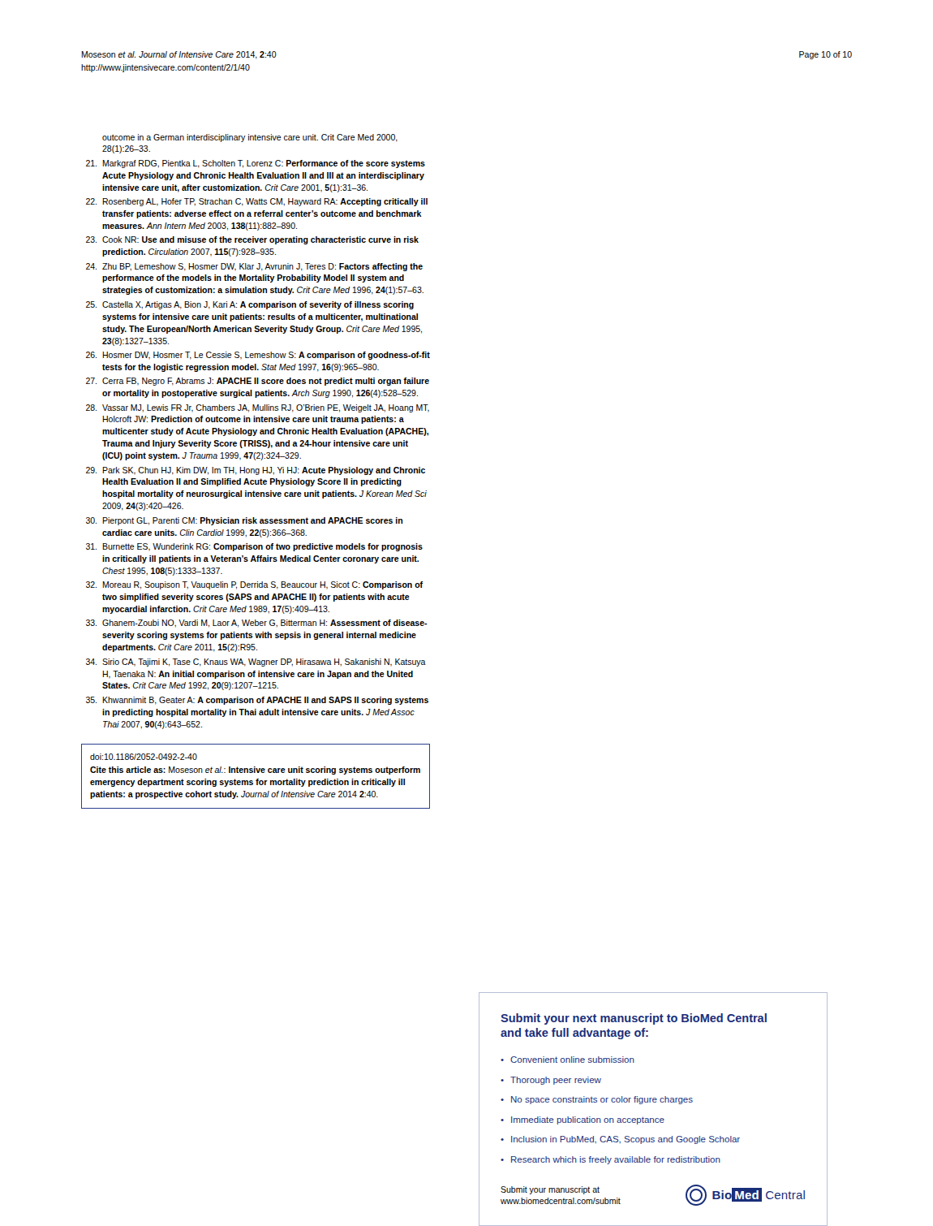Moseson et al. Journal of Intensive Care 2014, 2:40
http://www.jintensivecare.com/content/2/1/40
Page 10 of 10
outcome in a German interdisciplinary intensive care unit. Crit Care Med 2000, 28(1):26–33.
21. Markgraf RDG, Pientka L, Scholten T, Lorenz C: Performance of the score systems Acute Physiology and Chronic Health Evaluation II and III at an interdisciplinary intensive care unit, after customization. Crit Care 2001, 5(1):31–36.
22. Rosenberg AL, Hofer TP, Strachan C, Watts CM, Hayward RA: Accepting critically ill transfer patients: adverse effect on a referral center’s outcome and benchmark measures. Ann Intern Med 2003, 138(11):882–890.
23. Cook NR: Use and misuse of the receiver operating characteristic curve in risk prediction. Circulation 2007, 115(7):928–935.
24. Zhu BP, Lemeshow S, Hosmer DW, Klar J, Avrunin J, Teres D: Factors affecting the performance of the models in the Mortality Probability Model II system and strategies of customization: a simulation study. Crit Care Med 1996, 24(1):57–63.
25. Castella X, Artigas A, Bion J, Kari A: A comparison of severity of illness scoring systems for intensive care unit patients: results of a multicenter, multinational study. The European/North American Severity Study Group. Crit Care Med 1995, 23(8):1327–1335.
26. Hosmer DW, Hosmer T, Le Cessie S, Lemeshow S: A comparison of goodness-of-fit tests for the logistic regression model. Stat Med 1997, 16(9):965–980.
27. Cerra FB, Negro F, Abrams J: APACHE II score does not predict multi organ failure or mortality in postoperative surgical patients. Arch Surg 1990, 126(4):528–529.
28. Vassar MJ, Lewis FR Jr, Chambers JA, Mullins RJ, O’Brien PE, Weigelt JA, Hoang MT, Holcroft JW: Prediction of outcome in intensive care unit trauma patients: a multicenter study of Acute Physiology and Chronic Health Evaluation (APACHE), Trauma and Injury Severity Score (TRISS), and a 24-hour intensive care unit (ICU) point system. J Trauma 1999, 47(2):324–329.
29. Park SK, Chun HJ, Kim DW, Im TH, Hong HJ, Yi HJ: Acute Physiology and Chronic Health Evaluation II and Simplified Acute Physiology Score II in predicting hospital mortality of neurosurgical intensive care unit patients. J Korean Med Sci 2009, 24(3):420–426.
30. Pierpont GL, Parenti CM: Physician risk assessment and APACHE scores in cardiac care units. Clin Cardiol 1999, 22(5):366–368.
31. Burnette ES, Wunderink RG: Comparison of two predictive models for prognosis in critically ill patients in a Veteran’s Affairs Medical Center coronary care unit. Chest 1995, 108(5):1333–1337.
32. Moreau R, Soupison T, Vauquelin P, Derrida S, Beaucour H, Sicot C: Comparison of two simplified severity scores (SAPS and APACHE II) for patients with acute myocardial infarction. Crit Care Med 1989, 17(5):409–413.
33. Ghanem-Zoubi NO, Vardi M, Laor A, Weber G, Bitterman H: Assessment of disease-severity scoring systems for patients with sepsis in general internal medicine departments. Crit Care 2011, 15(2):R95.
34. Sirio CA, Tajimi K, Tase C, Knaus WA, Wagner DP, Hirasawa H, Sakanishi N, Katsuya H, Taenaka N: An initial comparison of intensive care in Japan and the United States. Crit Care Med 1992, 20(9):1207–1215.
35. Khwannimit B, Geater A: A comparison of APACHE II and SAPS II scoring systems in predicting hospital mortality in Thai adult intensive care units. J Med Assoc Thai 2007, 90(4):643–652.
doi:10.1186/2052-0492-2-40
Cite this article as: Moseson et al.: Intensive care unit scoring systems outperform emergency department scoring systems for mortality prediction in critically ill patients: a prospective cohort study. Journal of Intensive Care 2014 2:40.
Submit your next manuscript to BioMed Central
and take full advantage of:
Convenient online submission
Thorough peer review
No space constraints or color figure charges
Immediate publication on acceptance
Inclusion in PubMed, CAS, Scopus and Google Scholar
Research which is freely available for redistribution
Submit your manuscript at
www.biomedcentral.com/submit
Bio Med Central